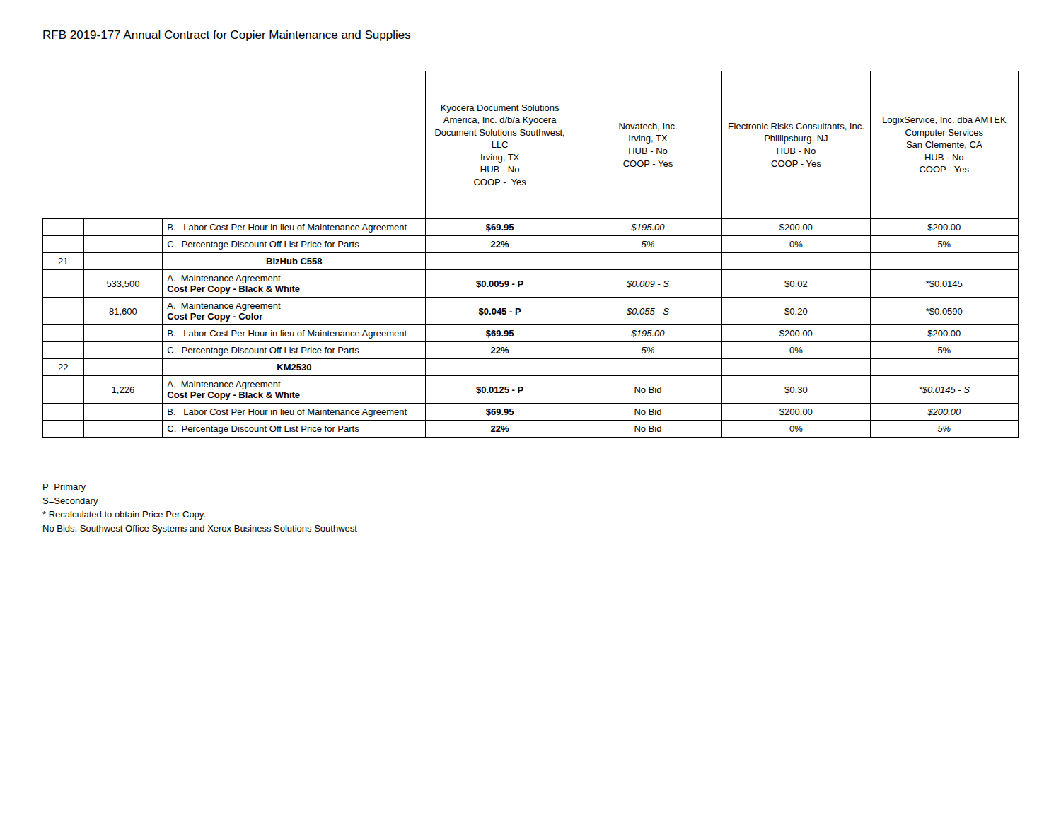RFB 2019-177 Annual Contract for Copier Maintenance and Supplies
| | | | Kyocera Document Solutions America, Inc. d/b/a Kyocera Document Solutions Southwest, LLC Irving, TX HUB - No COOP - Yes | Novatech, Inc. Irving, TX HUB - No COOP - Yes | Electronic Risks Consultants, Inc. Phillipsburg, NJ HUB - No COOP - Yes | LogixService, Inc. dba AMTEK Computer Services San Clemente, CA HUB - No COOP - Yes |
| --- | --- | --- | --- | --- | --- | --- |
| | | B. Labor Cost Per Hour in lieu of Maintenance Agreement | $69.95 | $195.00 | $200.00 | $200.00 |
| | | C. Percentage Discount Off List Price for Parts | 22% | 5% | 0% | 5% |
| 21 | | BizHub C558 | | | | |
| | 533,500 | A. Maintenance Agreement Cost Per Copy - Black & White | $0.0059 - P | $0.009 - S | $0.02 | *$0.0145 |
| | 81,600 | A. Maintenance Agreement Cost Per Copy - Color | $0.045 - P | $0.055 - S | $0.20 | *$0.0590 |
| | | B. Labor Cost Per Hour in lieu of Maintenance Agreement | $69.95 | $195.00 | $200.00 | $200.00 |
| | | C. Percentage Discount Off List Price for Parts | 22% | 5% | 0% | 5% |
| 22 | | KM2530 | | | | |
| | 1,226 | A. Maintenance Agreement Cost Per Copy - Black & White | $0.0125 - P | No Bid | $0.30 | *$0.0145 - S |
| | | B. Labor Cost Per Hour in lieu of Maintenance Agreement | $69.95 | No Bid | $200.00 | $200.00 |
| | | C. Percentage Discount Off List Price for Parts | 22% | No Bid | 0% | 5% |
P=Primary
S=Secondary
* Recalculated to obtain Price Per Copy.
No Bids: Southwest Office Systems and Xerox Business Solutions Southwest